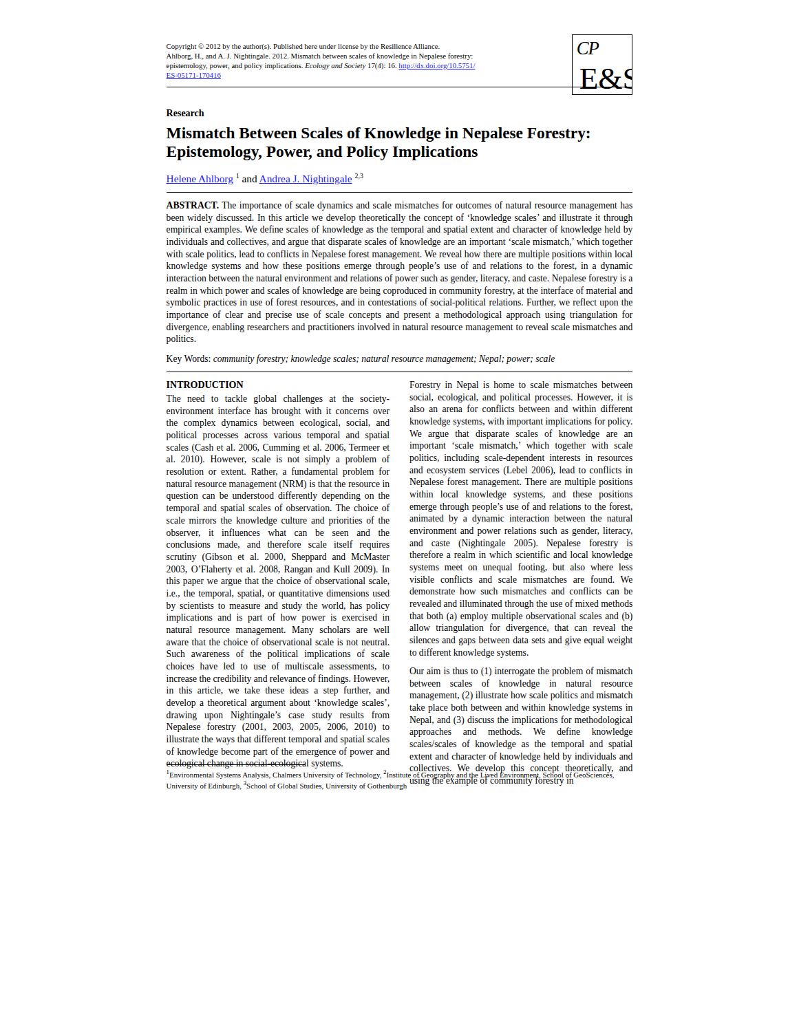CP E&S
Copyright © 2012 by the author(s). Published here under license by the Resilience Alliance.
Ahlborg, H., and A. J. Nightingale. 2012. Mismatch between scales of knowledge in Nepalese forestry: epistemology, power, and policy implications. Ecology and Society 17(4): 16. http://dx.doi.org/10.5751/
ES-05171-170416
Research
Mismatch Between Scales of Knowledge in Nepalese Forestry:
Epistemology, Power, and Policy Implications
Helene Ahlborg 1 and Andrea J. Nightingale 2,3
ABSTRACT. The importance of scale dynamics and scale mismatches for outcomes of natural resource management has been widely discussed. In this article we develop theoretically the concept of ‘knowledge scales’ and illustrate it through empirical examples. We define scales of knowledge as the temporal and spatial extent and character of knowledge held by individuals and collectives, and argue that disparate scales of knowledge are an important ‘scale mismatch,’ which together with scale politics, lead to conflicts in Nepalese forest management. We reveal how there are multiple positions within local knowledge systems and how these positions emerge through people’s use of and relations to the forest, in a dynamic interaction between the natural environment and relations of power such as gender, literacy, and caste. Nepalese forestry is a realm in which power and scales of knowledge are being coproduced in community forestry, at the interface of material and symbolic practices in use of forest resources, and in contestations of social-political relations. Further, we reflect upon the importance of clear and precise use of scale concepts and present a methodological approach using triangulation for divergence, enabling researchers and practitioners involved in natural resource management to reveal scale mismatches and politics.
Key Words: community forestry; knowledge scales; natural resource management; Nepal; power; scale
Introduction
The need to tackle global challenges at the society-environment interface has brought with it concerns over the complex dynamics between ecological, social, and political processes across various temporal and spatial scales (Cash et al. 2006, Cumming et al. 2006, Termeer et al. 2010). However, scale is not simply a problem of resolution or extent. Rather, a fundamental problem for natural resource management (NRM) is that the resource in question can be understood differently depending on the temporal and spatial scales of observation. The choice of scale mirrors the knowledge culture and priorities of the observer, it influences what can be seen and the conclusions made, and therefore scale itself requires scrutiny (Gibson et al. 2000, Sheppard and McMaster 2003, O’Flaherty et al. 2008, Rangan and Kull 2009). In this paper we argue that the choice of observational scale, i.e., the temporal, spatial, or quantitative dimensions used by scientists to measure and study the world, has policy implications and is part of how power is exercised in natural resource management. Many scholars are well aware that the choice of observational scale is not neutral. Such awareness of the political implications of scale choices have led to use of multiscale assessments, to increase the credibility and relevance of findings. However, in this article, we take these ideas a step further, and develop a theoretical argument about ‘knowledge scales’, drawing upon Nightingale’s case study results from Nepalese forestry (2001, 2003, 2005, 2006, 2010) to illustrate the ways that different temporal and spatial scales of knowledge become part of the emergence of power and ecological change in social-ecological systems.
Forestry in Nepal is home to scale mismatches between social, ecological, and political processes. However, it is also an arena for conflicts between and within different knowledge systems, with important implications for policy. We argue that disparate scales of knowledge are an important ‘scale mismatch,’ which together with scale politics, including scale-dependent interests in resources and ecosystem services (Lebel 2006), lead to conflicts in Nepalese forest management. There are multiple positions within local knowledge systems, and these positions emerge through people’s use of and relations to the forest, animated by a dynamic interaction between the natural environment and power relations such as gender, literacy, and caste (Nightingale 2005). Nepalese forestry is therefore a realm in which scientific and local knowledge systems meet on unequal footing, but also where less visible conflicts and scale mismatches are found. We demonstrate how such mismatches and conflicts can be revealed and illuminated through the use of mixed methods that both (a) employ multiple observational scales and (b) allow triangulation for divergence, that can reveal the silences and gaps between data sets and give equal weight to different knowledge systems.
Our aim is thus to (1) interrogate the problem of mismatch between scales of knowledge in natural resource management, (2) illustrate how scale politics and mismatch take place both between and within knowledge systems in Nepal, and (3) discuss the implications for methodological approaches and methods. We define knowledge scales/scales of knowledge as the temporal and spatial extent and character of knowledge held by individuals and collectives. We develop this concept theoretically, and using the example of community forestry in
1Environmental Systems Analysis, Chalmers University of Technology, 2Institute of Geography and the Lived Environment, School of GeoSciences, University of Edinburgh, 3School of Global Studies, University of Gothenburgh